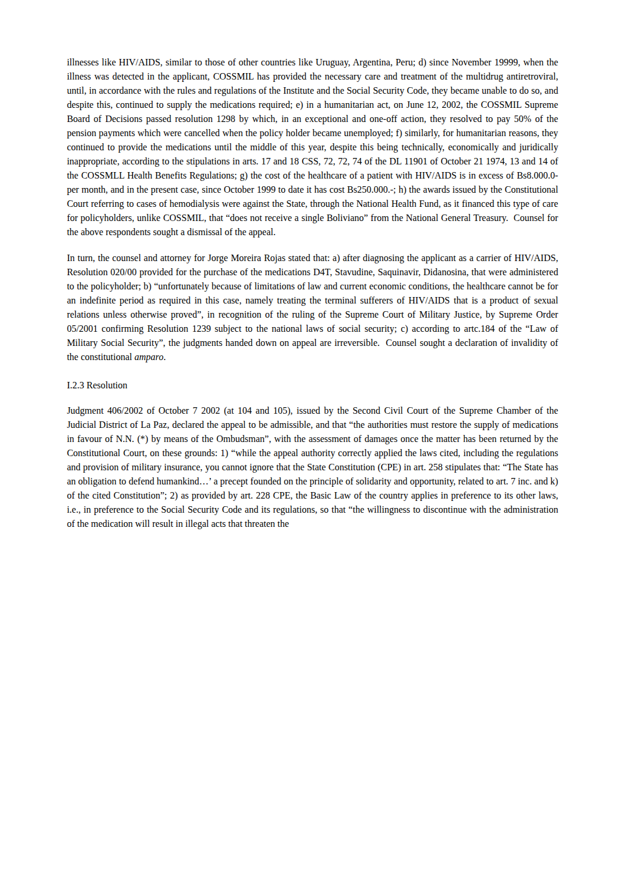illnesses like HIV/AIDS, similar to those of other countries like Uruguay, Argentina, Peru; d) since November 19999, when the illness was detected in the applicant, COSSMIL has provided the necessary care and treatment of the multidrug antiretroviral, until, in accordance with the rules and regulations of the Institute and the Social Security Code, they became unable to do so, and despite this, continued to supply the medications required; e) in a humanitarian act, on June 12, 2002, the COSSMIL Supreme Board of Decisions passed resolution 1298 by which, in an exceptional and one-off action, they resolved to pay 50% of the pension payments which were cancelled when the policy holder became unemployed; f) similarly, for humanitarian reasons, they continued to provide the medications until the middle of this year, despite this being technically, economically and juridically inappropriate, according to the stipulations in arts. 17 and 18 CSS, 72, 72, 74 of the DL 11901 of October 21 1974, 13 and 14 of the COSSMLL Health Benefits Regulations; g) the cost of the healthcare of a patient with HIV/AIDS is in excess of Bs8.000.0- per month, and in the present case, since October 1999 to date it has cost Bs250.000.-; h) the awards issued by the Constitutional Court referring to cases of hemodialysis were against the State, through the National Health Fund, as it financed this type of care for policyholders, unlike COSSMIL, that “does not receive a single Boliviano” from the National General Treasury. Counsel for the above respondents sought a dismissal of the appeal.
In turn, the counsel and attorney for Jorge Moreira Rojas stated that: a) after diagnosing the applicant as a carrier of HIV/AIDS, Resolution 020/00 provided for the purchase of the medications D4T, Stavudine, Saquinavir, Didanosina, that were administered to the policyholder; b) “unfortunately because of limitations of law and current economic conditions, the healthcare cannot be for an indefinite period as required in this case, namely treating the terminal sufferers of HIV/AIDS that is a product of sexual relations unless otherwise proved”, in recognition of the ruling of the Supreme Court of Military Justice, by Supreme Order 05/2001 confirming Resolution 1239 subject to the national laws of social security; c) according to artc.184 of the “Law of Military Social Security”, the judgments handed down on appeal are irreversible. Counsel sought a declaration of invalidity of the constitutional amparo.
I.2.3 Resolution
Judgment 406/2002 of October 7 2002 (at 104 and 105), issued by the Second Civil Court of the Supreme Chamber of the Judicial District of La Paz, declared the appeal to be admissible, and that “the authorities must restore the supply of medications in favour of N.N. (*) by means of the Ombudsman”, with the assessment of damages once the matter has been returned by the Constitutional Court, on these grounds: 1) “while the appeal authority correctly applied the laws cited, including the regulations and provision of military insurance, you cannot ignore that the State Constitution (CPE) in art. 258 stipulates that: “The State has an obligation to defend humankind…’ a precept founded on the principle of solidarity and opportunity, related to art. 7 inc. and k) of the cited Constitution”; 2) as provided by art. 228 CPE, the Basic Law of the country applies in preference to its other laws, i.e., in preference to the Social Security Code and its regulations, so that “the willingness to discontinue with the administration of the medication will result in illegal acts that threaten the